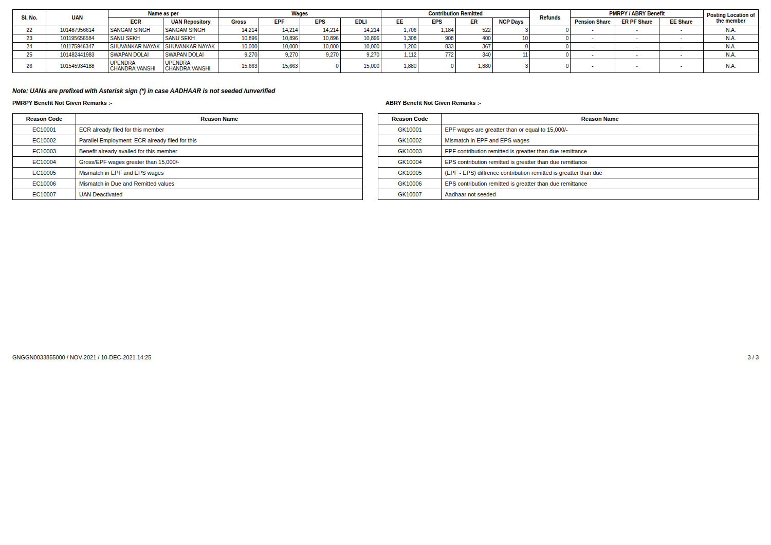| Sl. No. | UAN | Name as per | Wages | Contribution Remitted | Refunds | PMRPY / ABRY Benefit | Posting Location of the member |
| --- | --- | --- | --- | --- | --- | --- | --- |
| ECR | UAN Repository | Gross | EPF | EPS | EDLI | EE | EPS | ER | NCP Days | Pension Share | ER PF Share | EE Share |
| 22 | 101487956614 | SANGAM SINGH | SANGAM SINGH | 14,214 | 14,214 | 14,214 | 14,214 | 1,706 | 1,184 | 522 | 3 | 0 | - | - | - | N.A. |
| 23 | 101195656584 | SANU SEKH | SANU SEKH | 10,896 | 10,896 | 10,896 | 10,896 | 1,308 | 908 | 400 | 10 | 0 | - | - | - | N.A. |
| 24 | 101175946347 | SHUVANKAR NAYAK | SHUVANKAR NAYAK | 10,000 | 10,000 | 10,000 | 10,000 | 1,200 | 833 | 367 | 0 | 0 | - | - | - | N.A. |
| 25 | 101482441983 | SWAPAN DOLAI | SWAPAN DOLAI | 9,270 | 9,270 | 9,270 | 9,270 | 1,112 | 772 | 340 | 11 | 0 | - | - | - | N.A. |
| 26 | 101545934188 | UPENDRA CHANDRA VANSHI | UPENDRA CHANDRA VANSHI | 15,663 | 15,663 | 0 | 15,000 | 1,880 | 0 | 1,880 | 3 | 0 | - | - | - | N.A. |
Note: UANs are prefixed with Asterisk sign (*) in case AADHAAR is not seeded /unverified
| PMRPY Benefit Not Given Remarks :- | ABRY Benefit Not Given Remarks :- |
| / Reason Code / Reason Name / / --- / --- / / EC10001 / ECR already filed for this member / / EC10002 / Parallel Employment: ECR already filed for this / / EC10003 / Benefit already availed for this member / / EC10004 / Gross/EPF wages greater than 15,000/- / / EC10005 / Mismatch in EPF and EPS wages / / EC10006 / Mismatch in Due and Remitted values / / EC10007 / UAN Deactivated / | | / Reason Code / Reason Name / / --- / --- / / GK10001 / EPF wages are greatter than or equal to 15,000/- / / GK10002 / Mismatch in EPF and EPS wages / / GK10003 / EPF contribution remitted is greatter than due remittance / / GK10004 / EPS contribution remitted is greatter than due remittance / / GK10005 / (EPF - EPS) diffrence contribution remitted is greatter than due / / GK10006 / EPS contribution remitted is greatter than due remittance / / GK10007 / Aadhaar not seeded / |
GNGGN0033855000 / NOV-2021 / 10-DEC-2021 14:25
3 / 3